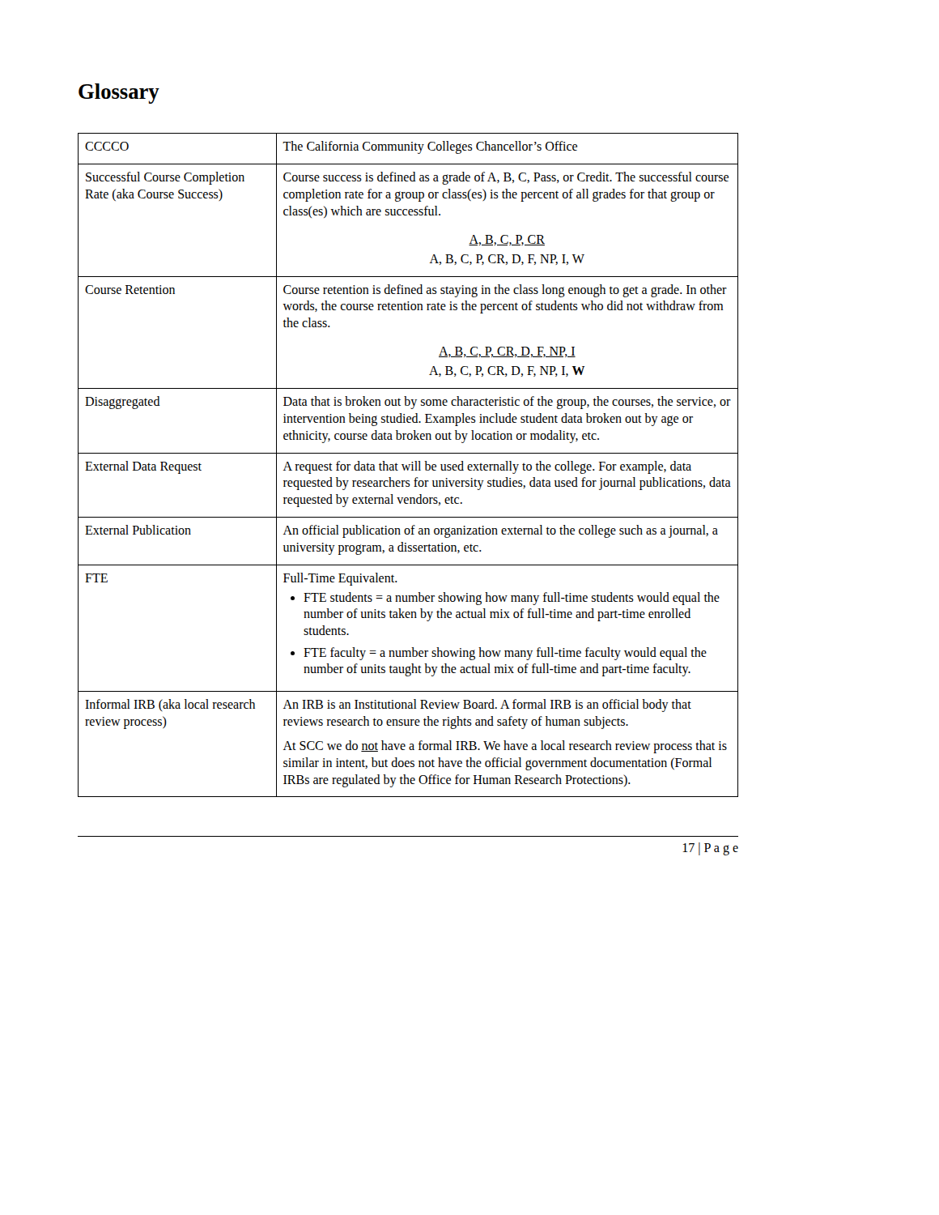Glossary
| CCCCO | The California Community Colleges Chancellor’s Office |
| Successful Course Completion Rate (aka Course Success) | Course success is defined as a grade of A, B, C, Pass, or Credit. The successful course completion rate for a group or class(es) is the percent of all grades for that group or class(es) which are successful. A, B, C, P, CR A, B, C, P, CR, D, F, NP, I, W |
| Course Retention | Course retention is defined as staying in the class long enough to get a grade. In other words, the course retention rate is the percent of students who did not withdraw from the class. A, B, C, P, CR, D, F, NP, I A, B, C, P, CR, D, F, NP, I, W |
| Disaggregated | Data that is broken out by some characteristic of the group, the courses, the service, or intervention being studied. Examples include student data broken out by age or ethnicity, course data broken out by location or modality, etc. |
| External Data Request | A request for data that will be used externally to the college. For example, data requested by researchers for university studies, data used for journal publications, data requested by external vendors, etc. |
| External Publication | An official publication of an organization external to the college such as a journal, a university program, a dissertation, etc. |
| FTE | Full-Time Equivalent. FTE students = a number showing how many full-time students would equal the number of units taken by the actual mix of full-time and part-time enrolled students. FTE faculty = a number showing how many full-time faculty would equal the number of units taught by the actual mix of full-time and part-time faculty. |
| Informal IRB (aka local research review process) | An IRB is an Institutional Review Board. A formal IRB is an official body that reviews research to ensure the rights and safety of human subjects. At SCC we do not have a formal IRB. We have a local research review process that is similar in intent, but does not have the official government documentation (Formal IRBs are regulated by the Office for Human Research Protections). |
17 | P a g e